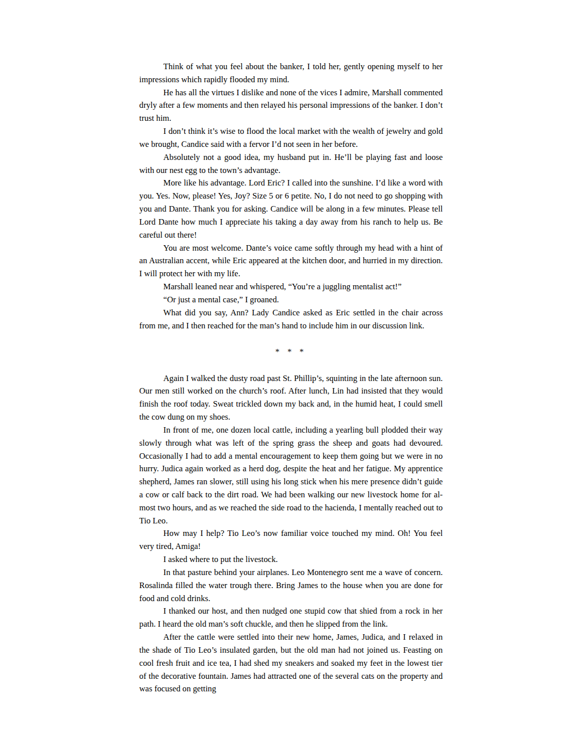Think of what you feel about the banker, I told her, gently opening myself to her impressions which rapidly flooded my mind.
He has all the virtues I dislike and none of the vices I admire, Marshall commented dryly after a few moments and then relayed his personal impressions of the banker. I don’t trust him.
I don’t think it’s wise to flood the local market with the wealth of jewelry and gold we brought, Candice said with a fervor I’d not seen in her before.
Absolutely not a good idea, my husband put in. He’ll be playing fast and loose with our nest egg to the town’s advantage.
More like his advantage. Lord Eric? I called into the sunshine. I’d like a word with you. Yes. Now, please! Yes, Joy? Size 5 or 6 petite. No, I do not need to go shopping with you and Dante. Thank you for asking. Candice will be along in a few minutes. Please tell Lord Dante how much I appreciate his taking a day away from his ranch to help us. Be careful out there!
You are most welcome. Dante’s voice came softly through my head with a hint of an Australian accent, while Eric appeared at the kitchen door, and hurried in my direction. I will protect her with my life.
Marshall leaned near and whispered, “You’re a juggling mentalist act!”
“Or just a mental case,” I groaned.
What did you say, Ann? Lady Candice asked as Eric settled in the chair across from me, and I then reached for the man’s hand to include him in our discussion link.
* * *
Again I walked the dusty road past St. Phillip’s, squinting in the late afternoon sun. Our men still worked on the church’s roof. After lunch, Lin had insisted that they would finish the roof today. Sweat trickled down my back and, in the humid heat, I could smell the cow dung on my shoes.
In front of me, one dozen local cattle, including a yearling bull plodded their way slowly through what was left of the spring grass the sheep and goats had devoured. Occasionally I had to add a mental encouragement to keep them going but we were in no hurry. Judica again worked as a herd dog, despite the heat and her fatigue. My apprentice shepherd, James ran slower, still using his long stick when his mere presence didn’t guide a cow or calf back to the dirt road. We had been walking our new livestock home for almost two hours, and as we reached the side road to the hacienda, I mentally reached out to Tio Leo.
How may I help? Tio Leo’s now familiar voice touched my mind. Oh! You feel very tired, Amiga!
I asked where to put the livestock.
In that pasture behind your airplanes. Leo Montenegro sent me a wave of concern. Rosalinda filled the water trough there. Bring James to the house when you are done for food and cold drinks.
I thanked our host, and then nudged one stupid cow that shied from a rock in her path. I heard the old man’s soft chuckle, and then he slipped from the link.
After the cattle were settled into their new home, James, Judica, and I relaxed in the shade of Tio Leo’s insulated garden, but the old man had not joined us. Feasting on cool fresh fruit and ice tea, I had shed my sneakers and soaked my feet in the lowest tier of the decorative fountain. James had attracted one of the several cats on the property and was focused on getting